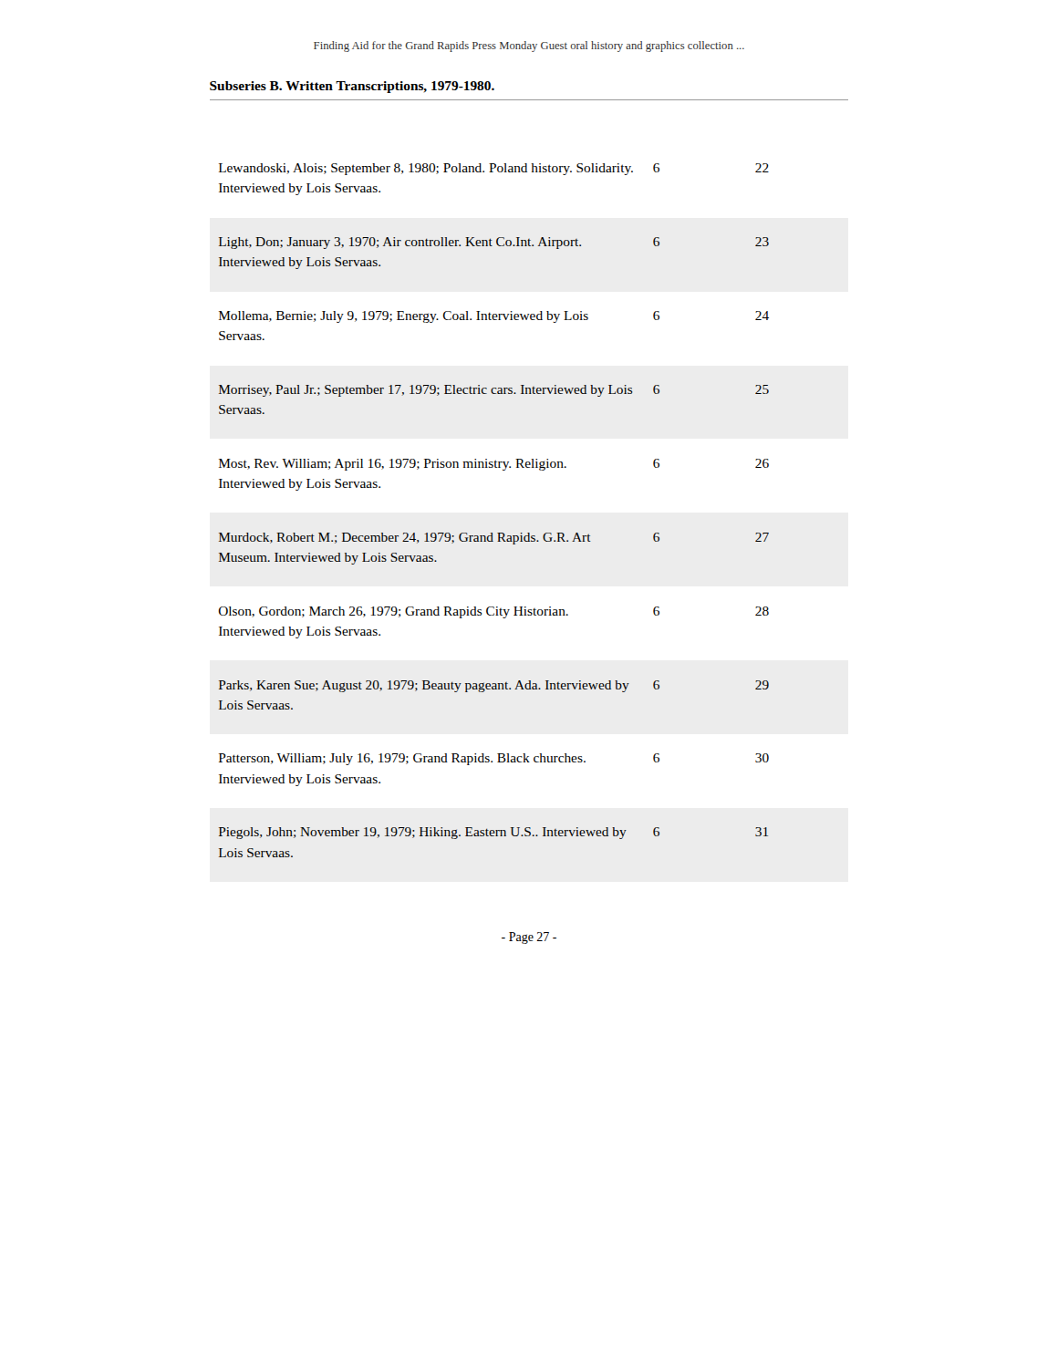Finding Aid for the Grand Rapids Press Monday Guest oral history and graphics collection ...
Subseries B. Written Transcriptions, 1979-1980.
| Lewandoski, Alois; September 8, 1980; Poland. Poland history. Solidarity. Interviewed by Lois Servaas. | 6 | 22 |
| Light, Don; January 3, 1970; Air controller. Kent Co.Int. Airport. Interviewed by Lois Servaas. | 6 | 23 |
| Mollema, Bernie; July 9, 1979; Energy. Coal. Interviewed by Lois Servaas. | 6 | 24 |
| Morrisey, Paul Jr.; September 17, 1979; Electric cars. Interviewed by Lois Servaas. | 6 | 25 |
| Most, Rev. William; April 16, 1979; Prison ministry. Religion. Interviewed by Lois Servaas. | 6 | 26 |
| Murdock, Robert M.; December 24, 1979; Grand Rapids. G.R. Art Museum. Interviewed by Lois Servaas. | 6 | 27 |
| Olson, Gordon; March 26, 1979; Grand Rapids City Historian. Interviewed by Lois Servaas. | 6 | 28 |
| Parks, Karen Sue; August 20, 1979; Beauty pageant. Ada. Interviewed by Lois Servaas. | 6 | 29 |
| Patterson, William; July 16, 1979; Grand Rapids. Black churches. Interviewed by Lois Servaas. | 6 | 30 |
| Piegols, John; November 19, 1979; Hiking. Eastern U.S.. Interviewed by Lois Servaas. | 6 | 31 |
- Page 27 -